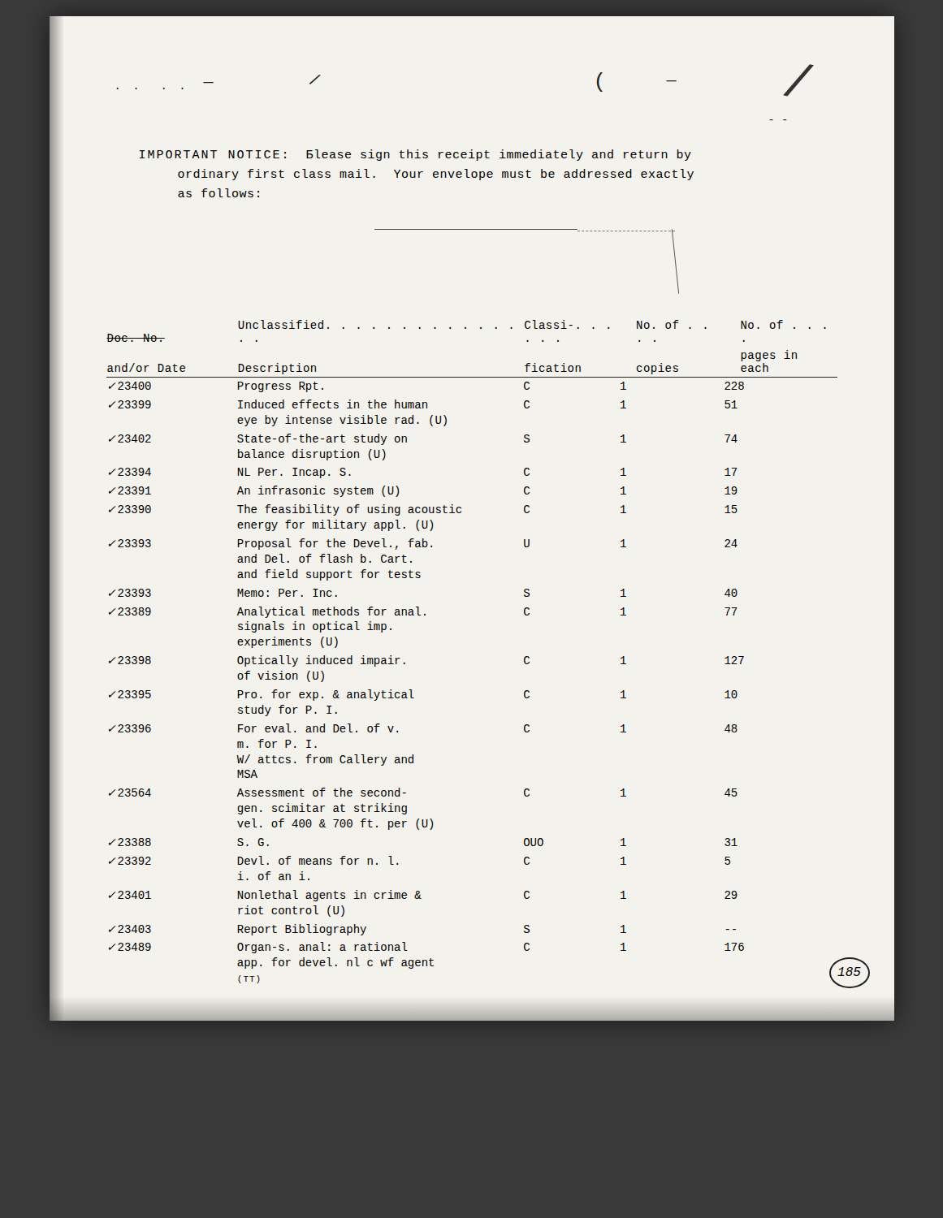. . . . — / ( — / - -
IMPORTANT NOTICE: Бlease sign this receipt immediately and return by ordinary first class mail. Your envelope must be addressed exactly as follows:
| Doc. No. | Unclassified . . . . . . . . . . . . . . . | Classi- . . . . . . | No. of . . . . | No. of . . . . |
| --- | --- | --- | --- | --- |
| and/or Date | Description | fication | copies | pages in each |
| ✓ 23400 | Progress Rpt. | C | 1 | 228 |
| ✓ 23399 | Induced effects in the human eye by intense visible rad. (U) | C | 1 | 51 |
| ✓ 23402 | State-of-the-art study on balance disruption (U) | S | 1 | 74 |
| ✓ 23394 | NL Per. Incap. S. | C | 1 | 17 |
| ✓ 23391 | An infrasonic system (U) | C | 1 | 19 |
| ✓ 23390 | The feasibility of using acoustic energy for military appl. (U) | C | 1 | 15 |
| ✓ 23393 | Proposal for the Devel., fab. and Del. of flash b. Cart. and field support for tests | U | 1 | 24 |
| ✓ 23393 | Memo: Per. Inc. | S | 1 | 40 |
| ✓ 23389 | Analytical methods for anal. signals in optical imp. experiments (U) | C | 1 | 77 |
| ✓ 23398 | Optically induced impair. of vision (U) | C | 1 | 127 |
| ✓ 23395 | Pro. for exp. & analytical study for P. I. | C | 1 | 10 |
| ✓ 23396 | For eval. and Del. of v. m. for P. I. W/ attcs. from Callery and MSA | C | 1 | 48 |
| ✓ 23564 | Assessment of the second- gen. scimitar at striking vel. of 400 & 700 ft. per (U) | C | 1 | 45 |
| ✓ 23388 | S. G. | OUO | 1 | 31 |
| ✓ 23392 | Devl. of means for n. l. i. of an i. | C | 1 | 5 |
| ✓ 23401 | Nonlethal agents in crime & riot control (U) | C | 1 | 29 |
| ✓ 23403 | Report Bibliography | S | 1 | -- |
| ✓ 23489 | Organ-s. anal: a rational app. for devel. nl c wf agent (TT) | C | 1 | 176 |
185